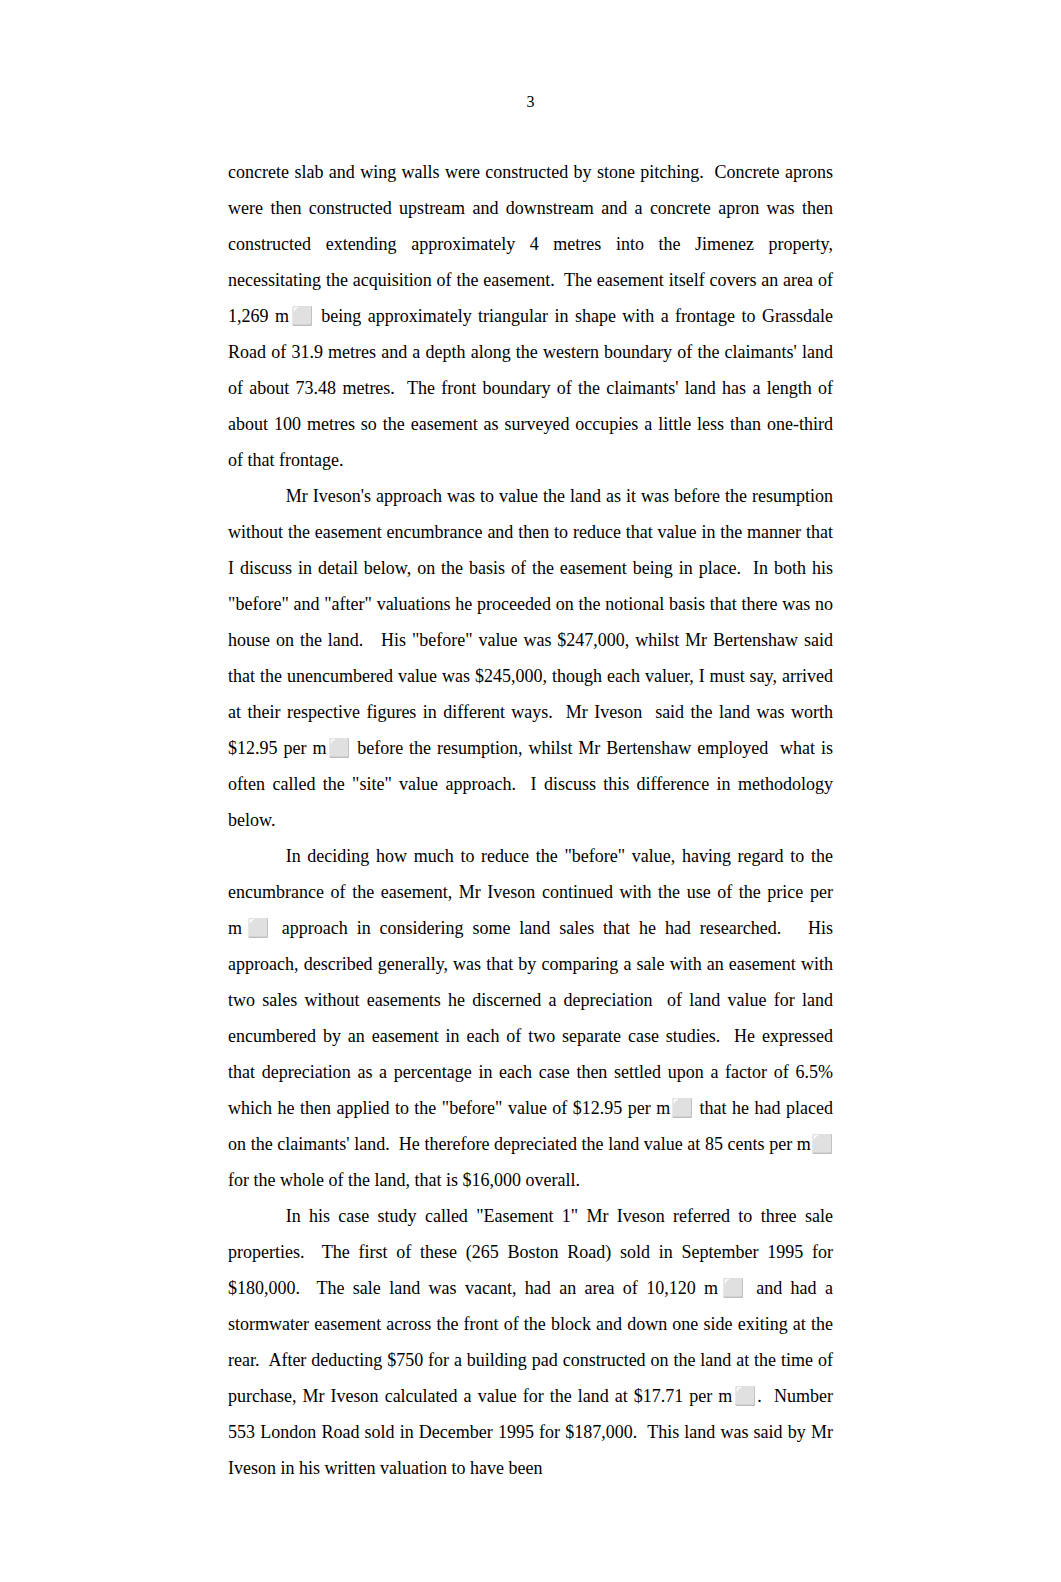3
concrete slab and wing walls were constructed by stone pitching. Concrete aprons were then constructed upstream and downstream and a concrete apron was then constructed extending approximately 4 metres into the Jimenez property, necessitating the acquisition of the easement. The easement itself covers an area of 1,269 m⬜ being approximately triangular in shape with a frontage to Grassdale Road of 31.9 metres and a depth along the western boundary of the claimants' land of about 73.48 metres. The front boundary of the claimants' land has a length of about 100 metres so the easement as surveyed occupies a little less than one-third of that frontage.
Mr Iveson's approach was to value the land as it was before the resumption without the easement encumbrance and then to reduce that value in the manner that I discuss in detail below, on the basis of the easement being in place. In both his "before" and "after" valuations he proceeded on the notional basis that there was no house on the land. His "before" value was $247,000, whilst Mr Bertenshaw said that the unencumbered value was $245,000, though each valuer, I must say, arrived at their respective figures in different ways. Mr Iveson said the land was worth $12.95 per m⬜ before the resumption, whilst Mr Bertenshaw employed what is often called the "site" value approach. I discuss this difference in methodology below.
In deciding how much to reduce the "before" value, having regard to the encumbrance of the easement, Mr Iveson continued with the use of the price per m⬜ approach in considering some land sales that he had researched. His approach, described generally, was that by comparing a sale with an easement with two sales without easements he discerned a depreciation of land value for land encumbered by an easement in each of two separate case studies. He expressed that depreciation as a percentage in each case then settled upon a factor of 6.5% which he then applied to the "before" value of $12.95 per m⬜ that he had placed on the claimants' land. He therefore depreciated the land value at 85 cents per m⬜ for the whole of the land, that is $16,000 overall.
In his case study called "Easement 1" Mr Iveson referred to three sale properties. The first of these (265 Boston Road) sold in September 1995 for $180,000. The sale land was vacant, had an area of 10,120 m⬜ and had a stormwater easement across the front of the block and down one side exiting at the rear. After deducting $750 for a building pad constructed on the land at the time of purchase, Mr Iveson calculated a value for the land at $17.71 per m⬜. Number 553 London Road sold in December 1995 for $187,000. This land was said by Mr Iveson in his written valuation to have been